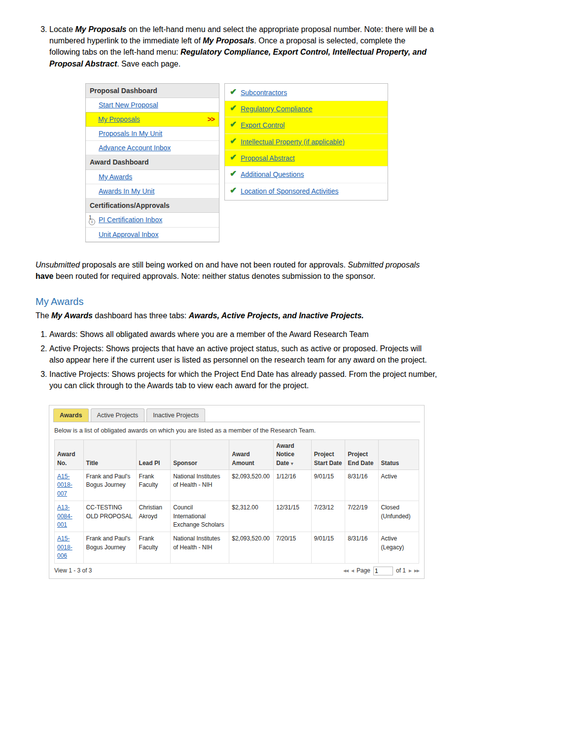Locate My Proposals on the left-hand menu and select the appropriate proposal number. Note: there will be a numbered hyperlink to the immediate left of My Proposals. Once a proposal is selected, complete the following tabs on the left-hand menu: Regulatory Compliance, Export Control, Intellectual Property, and Proposal Abstract. Save each page.
Proposal Dashboard
Start New Proposal
My Proposals>>
Proposals In My Unit
Advance Account Inbox
Award Dashboard
My Awards
Awards In My Unit
Certifications/Approvals
1 iPI Certification Inbox
Unit Approval Inbox
✔Subcontractors
✔Regulatory Compliance
✔Export Control
✔Intellectual Property (if applicable)
✔Proposal Abstract
✔Additional Questions
✔Location of Sponsored Activities
Unsubmitted proposals are still being worked on and have not been routed for approvals. Submitted proposals have been routed for required approvals. Note: neither status denotes submission to the sponsor.
My Awards
The My Awards dashboard has three tabs: Awards, Active Projects, and Inactive Projects.
Awards: Shows all obligated awards where you are a member of the Award Research Team
Active Projects: Shows projects that have an active project status, such as active or proposed. Projects will also appear here if the current user is listed as personnel on the research team for any award on the project.
Inactive Projects: Shows projects for which the Project End Date has already passed. From the project number, you can click through to the Awards tab to view each award for the project.
Awards
Active Projects
Inactive Projects
Below is a list of obligated awards on which you are listed as a member of the Research Team.
| Award No. | Title | Lead PI | Sponsor | Award Amount | Award Notice Date ▾ | Project Start Date | Project End Date | Status |
| --- | --- | --- | --- | --- | --- | --- | --- | --- |
| A15-0018-007 | Frank and Paul's Bogus Journey | Frank Faculty | National Institutes of Health - NIH | $2,093,520.00 | 1/12/16 | 9/01/15 | 8/31/16 | Active |
| A13-0084-001 | CC-TESTING OLD PROPOSAL | Christian Akroyd | Council International Exchange Scholars | $2,312.00 | 12/31/15 | 7/23/12 | 7/22/19 | Closed (Unfunded) |
| A15-0018-006 | Frank and Paul's Bogus Journey | Frank Faculty | National Institutes of Health - NIH | $2,093,520.00 | 7/20/15 | 9/01/15 | 8/31/16 | Active (Legacy) |
View 1 - 3 of 3
◂◂ ◂ Page of 1 ▸ ▸▸